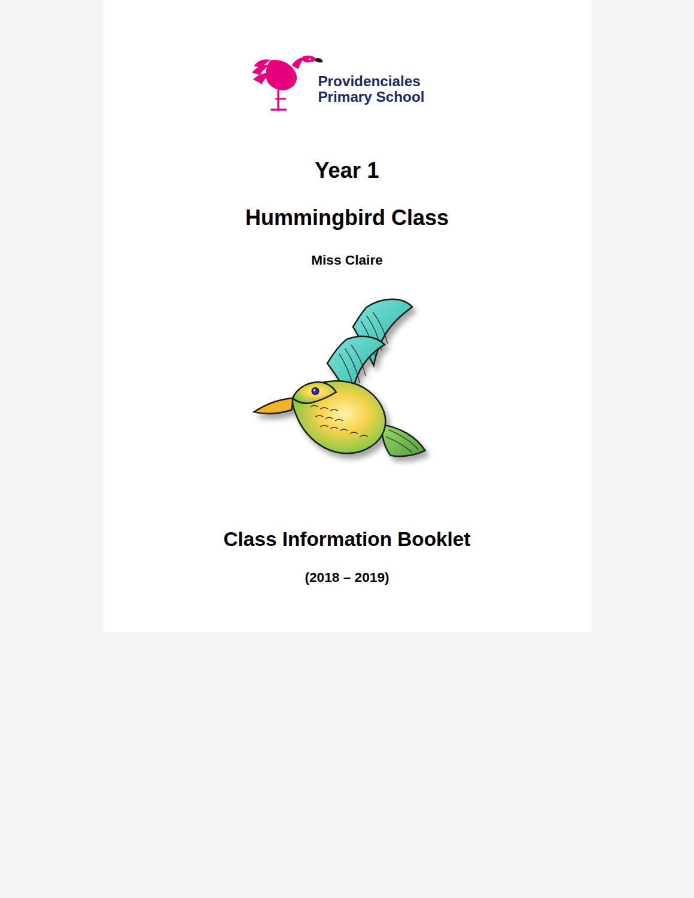Providenciales Primary School
Year 1
Hummingbird Class
Miss Claire
Class Information Booklet
(2018 – 2019)